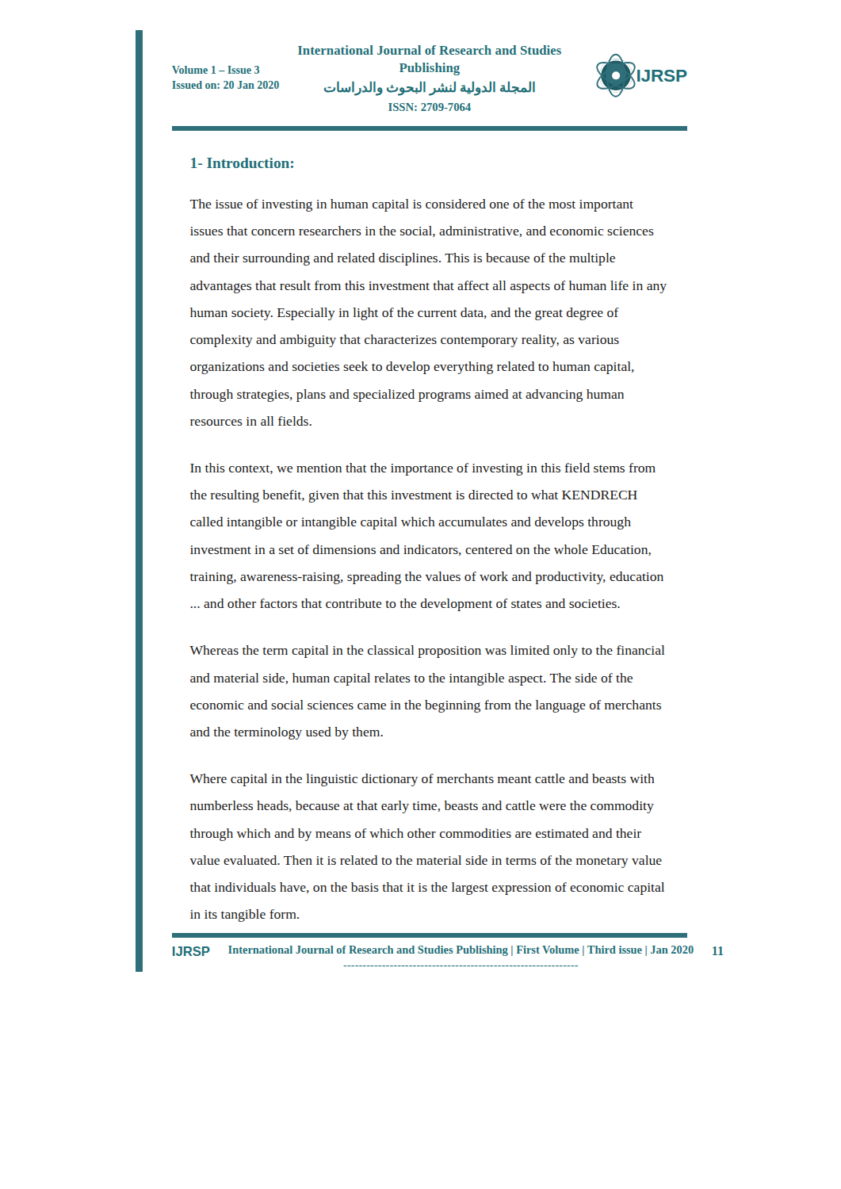Volume 1 – Issue 3
Issued on: 20 Jan 2020
International Journal of Research and Studies Publishing
المجلة الدولية لنشر البحوث والدراسات
ISSN: 2709-7064
IJRSP
1- Introduction:
The issue of investing in human capital is considered one of the most important issues that concern researchers in the social, administrative, and economic sciences and their surrounding and related disciplines. This is because of the multiple advantages that result from this investment that affect all aspects of human life in any human society. Especially in light of the current data, and the great degree of complexity and ambiguity that characterizes contemporary reality, as various organizations and societies seek to develop everything related to human capital, through strategies, plans and specialized programs aimed at advancing human resources in all fields.
In this context, we mention that the importance of investing in this field stems from the resulting benefit, given that this investment is directed to what KENDRECH called intangible or intangible capital which accumulates and develops through investment in a set of dimensions and indicators, centered on the whole Education, training, awareness-raising, spreading the values of work and productivity, education ... and other factors that contribute to the development of states and societies.
Whereas the term capital in the classical proposition was limited only to the financial and material side, human capital relates to the intangible aspect. The side of the economic and social sciences came in the beginning from the language of merchants and the terminology used by them.
Where capital in the linguistic dictionary of merchants meant cattle and beasts with numberless heads, because at that early time, beasts and cattle were the commodity through which and by means of which other commodities are estimated and their value evaluated. Then it is related to the material side in terms of the monetary value that individuals have, on the basis that it is the largest expression of economic capital in its tangible form.
IJRSP
International Journal of Research and Studies Publishing | First Volume | Third issue | Jan 2020
-------------------------------------------------------------
11